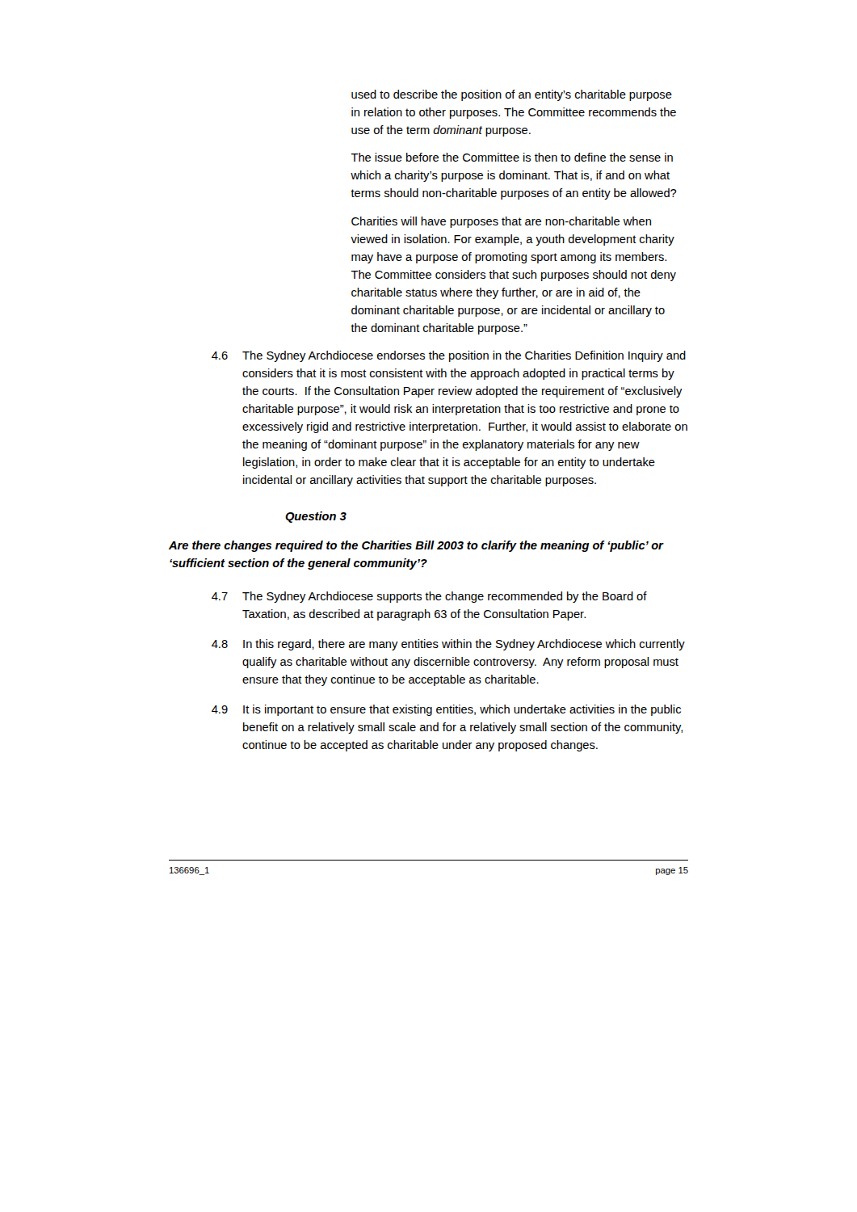used to describe the position of an entity’s charitable purpose in relation to other purposes. The Committee recommends the use of the term dominant purpose.
The issue before the Committee is then to define the sense in which a charity’s purpose is dominant. That is, if and on what terms should non-charitable purposes of an entity be allowed?
Charities will have purposes that are non-charitable when viewed in isolation. For example, a youth development charity may have a purpose of promoting sport among its members. The Committee considers that such purposes should not deny charitable status where they further, or are in aid of, the dominant charitable purpose, or are incidental or ancillary to the dominant charitable purpose.”
4.6
The Sydney Archdiocese endorses the position in the Charities Definition Inquiry and considers that it is most consistent with the approach adopted in practical terms by the courts. If the Consultation Paper review adopted the requirement of “exclusively charitable purpose”, it would risk an interpretation that is too restrictive and prone to excessively rigid and restrictive interpretation. Further, it would assist to elaborate on the meaning of “dominant purpose” in the explanatory materials for any new legislation, in order to make clear that it is acceptable for an entity to undertake incidental or ancillary activities that support the charitable purposes.
Question 3
Are there changes required to the Charities Bill 2003 to clarify the meaning of ‘public’ or ‘sufficient section of the general community’?
4.7
The Sydney Archdiocese supports the change recommended by the Board of Taxation, as described at paragraph 63 of the Consultation Paper.
4.8
In this regard, there are many entities within the Sydney Archdiocese which currently qualify as charitable without any discernible controversy. Any reform proposal must ensure that they continue to be acceptable as charitable.
4.9
It is important to ensure that existing entities, which undertake activities in the public benefit on a relatively small scale and for a relatively small section of the community, continue to be accepted as charitable under any proposed changes.
136696_1 page 15